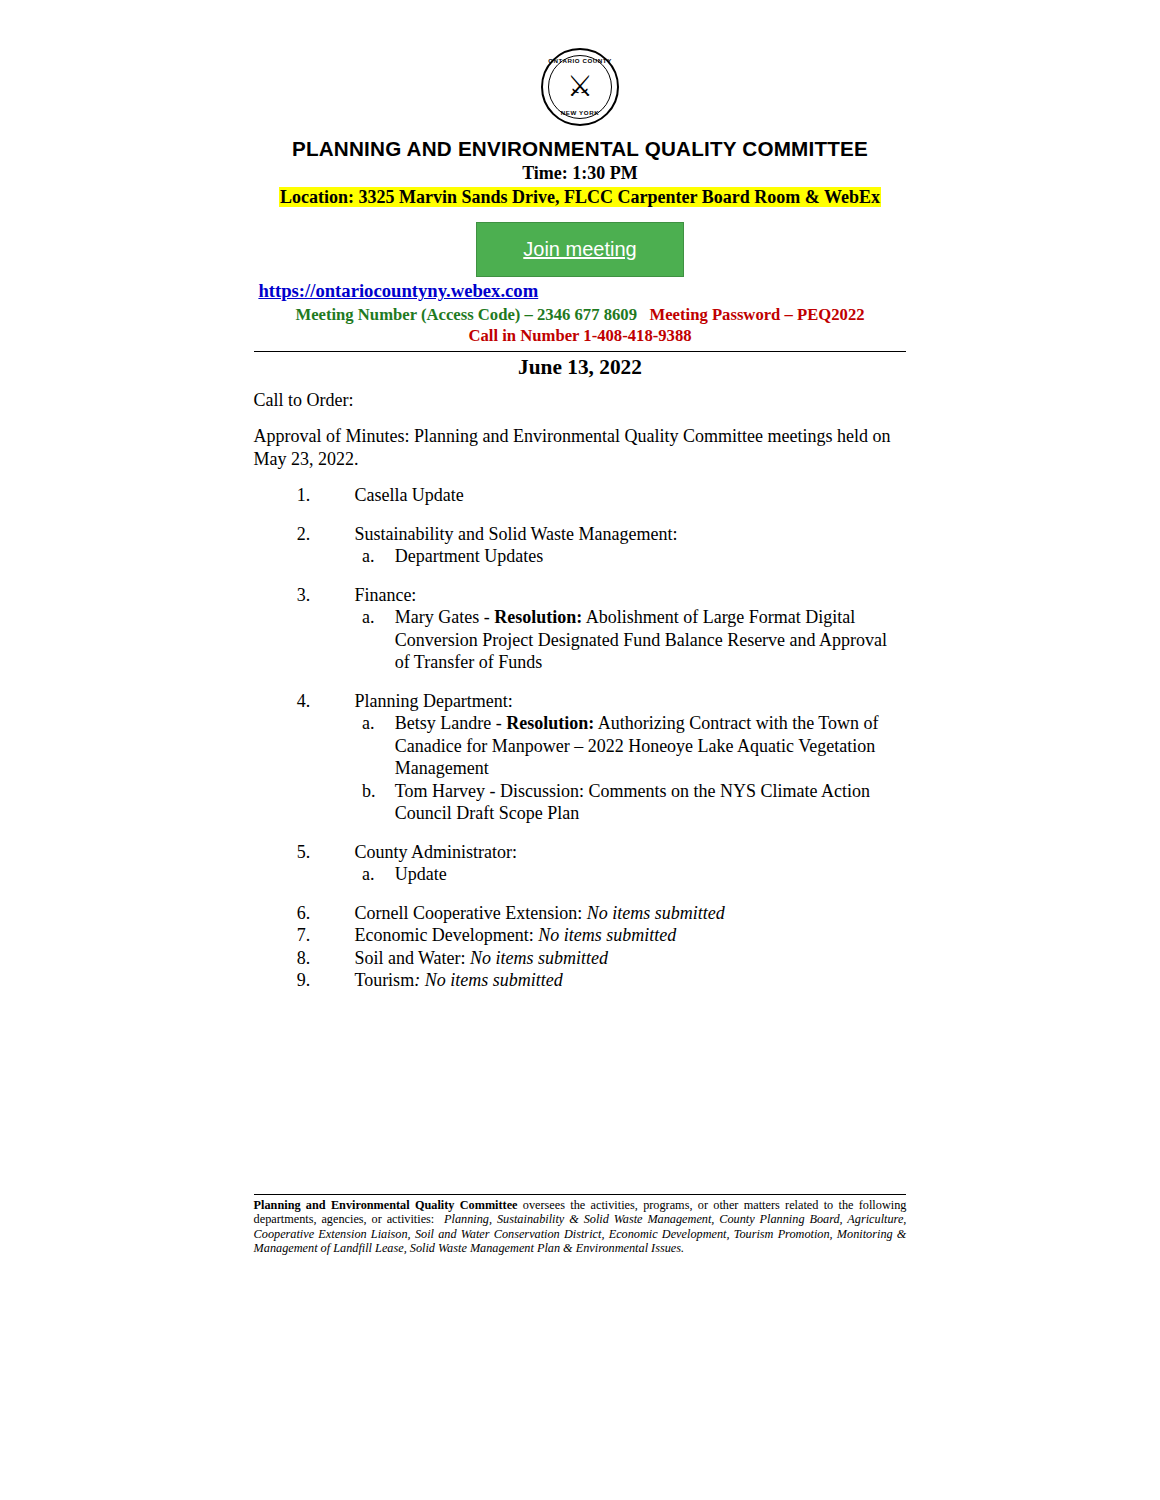ONTARIO COUNTY
⚔
NEW YORK
PLANNING AND ENVIRONMENTAL QUALITY COMMITTEE
Time: 1:30 PM
Location: 3325 Marvin Sands Drive, FLCC Carpenter Board Room & WebEx
Join meeting
https://ontariocountyny.webex.com
Meeting Number (Access Code) – 2346 677 8609 Meeting Password – PEQ2022
Call in Number 1-408-418-9388
June 13, 2022
Call to Order:
Approval of Minutes: Planning and Environmental Quality Committee meetings held on May 23, 2022.
Casella Update
Sustainability and Solid Waste Management:
Department Updates
Finance:
Mary Gates - Resolution: Abolishment of Large Format Digital Conversion Project Designated Fund Balance Reserve and Approval of Transfer of Funds
Planning Department:
Betsy Landre - Resolution: Authorizing Contract with the Town of Canadice for Manpower – 2022 Honeoye Lake Aquatic Vegetation Management
Tom Harvey - Discussion: Comments on the NYS Climate Action Council Draft Scope Plan
County Administrator:
Update
Cornell Cooperative Extension: No items submitted
Economic Development: No items submitted
Soil and Water: No items submitted
Tourism: No items submitted
Planning and Environmental Quality Committee oversees the activities, programs, or other matters related to the following departments, agencies, or activities: Planning, Sustainability & Solid Waste Management, County Planning Board, Agriculture, Cooperative Extension Liaison, Soil and Water Conservation District, Economic Development, Tourism Promotion, Monitoring & Management of Landfill Lease, Solid Waste Management Plan & Environmental Issues.